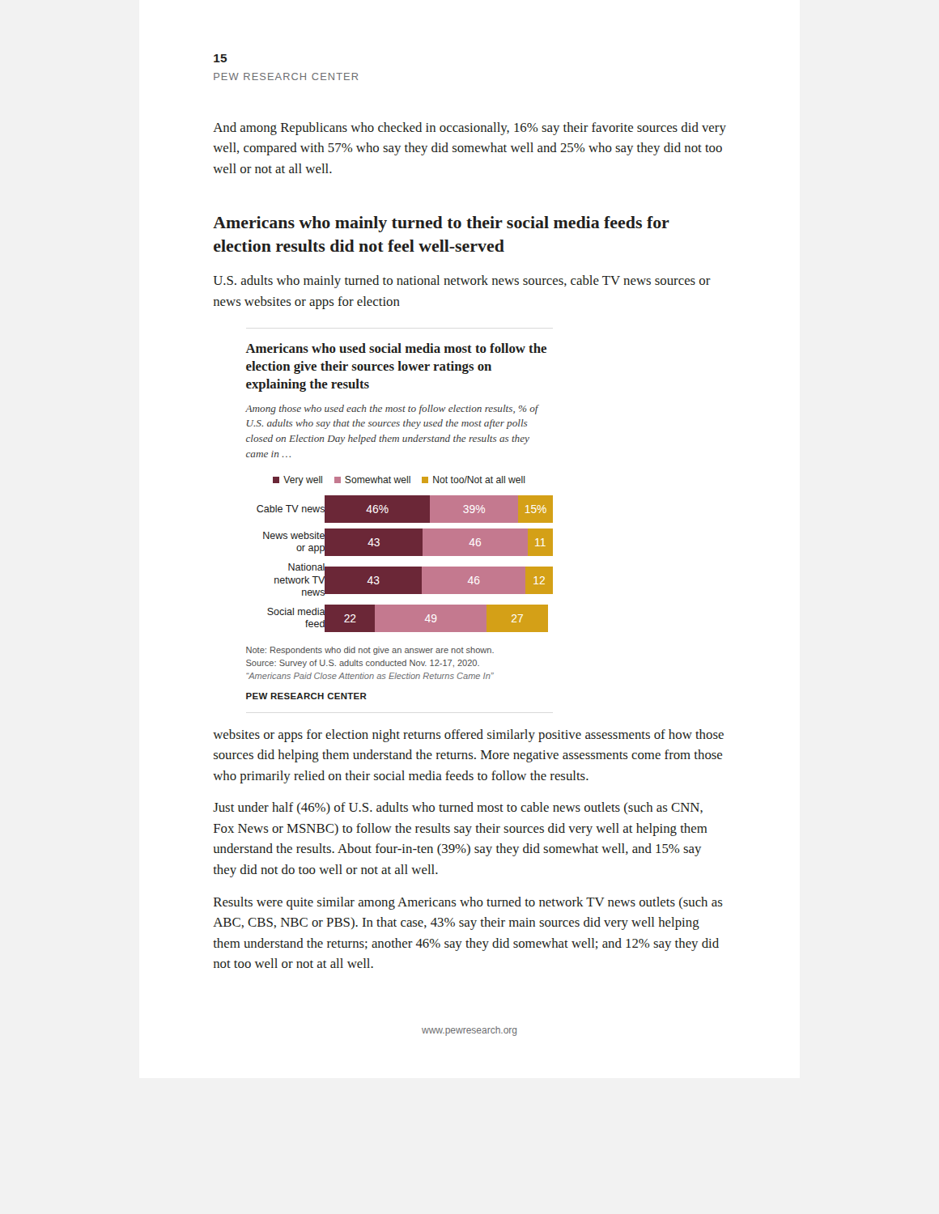15
PEW RESEARCH CENTER
And among Republicans who checked in occasionally, 16% say their favorite sources did very well, compared with 57% who say they did somewhat well and 25% who say they did not too well or not at all well.
Americans who mainly turned to their social media feeds for election results did not feel well-served
U.S. adults who mainly turned to national network news sources, cable TV news sources or news websites or apps for election
Americans who used social media most to follow the election give their sources lower ratings on explaining the results
Among those who used each the most to follow election results, % of U.S. adults who say that the sources they used the most after polls closed on Election Day helped them understand the results as they came in …
Very well Somewhat well Not too/Not at all well
| Cable TV news | 46% 39% 15% |
| News website or app | 43 46 11 |
| National network TV news | 43 46 12 |
| Social media feed | 22 49 27 |
Note: Respondents who did not give an answer are not shown.
Source: Survey of U.S. adults conducted Nov. 12-17, 2020.
“Americans Paid Close Attention as Election Returns Came In”
PEW RESEARCH CENTER
websites or apps for election night returns offered similarly positive assessments of how those sources did helping them understand the returns. More negative assessments come from those who primarily relied on their social media feeds to follow the results.
Just under half (46%) of U.S. adults who turned most to cable news outlets (such as CNN, Fox News or MSNBC) to follow the results say their sources did very well at helping them understand the results. About four-in-ten (39%) say they did somewhat well, and 15% say they did not do too well or not at all well.
Results were quite similar among Americans who turned to network TV news outlets (such as ABC, CBS, NBC or PBS). In that case, 43% say their main sources did very well helping them understand the returns; another 46% say they did somewhat well; and 12% say they did not too well or not at all well.
www.pewresearch.org